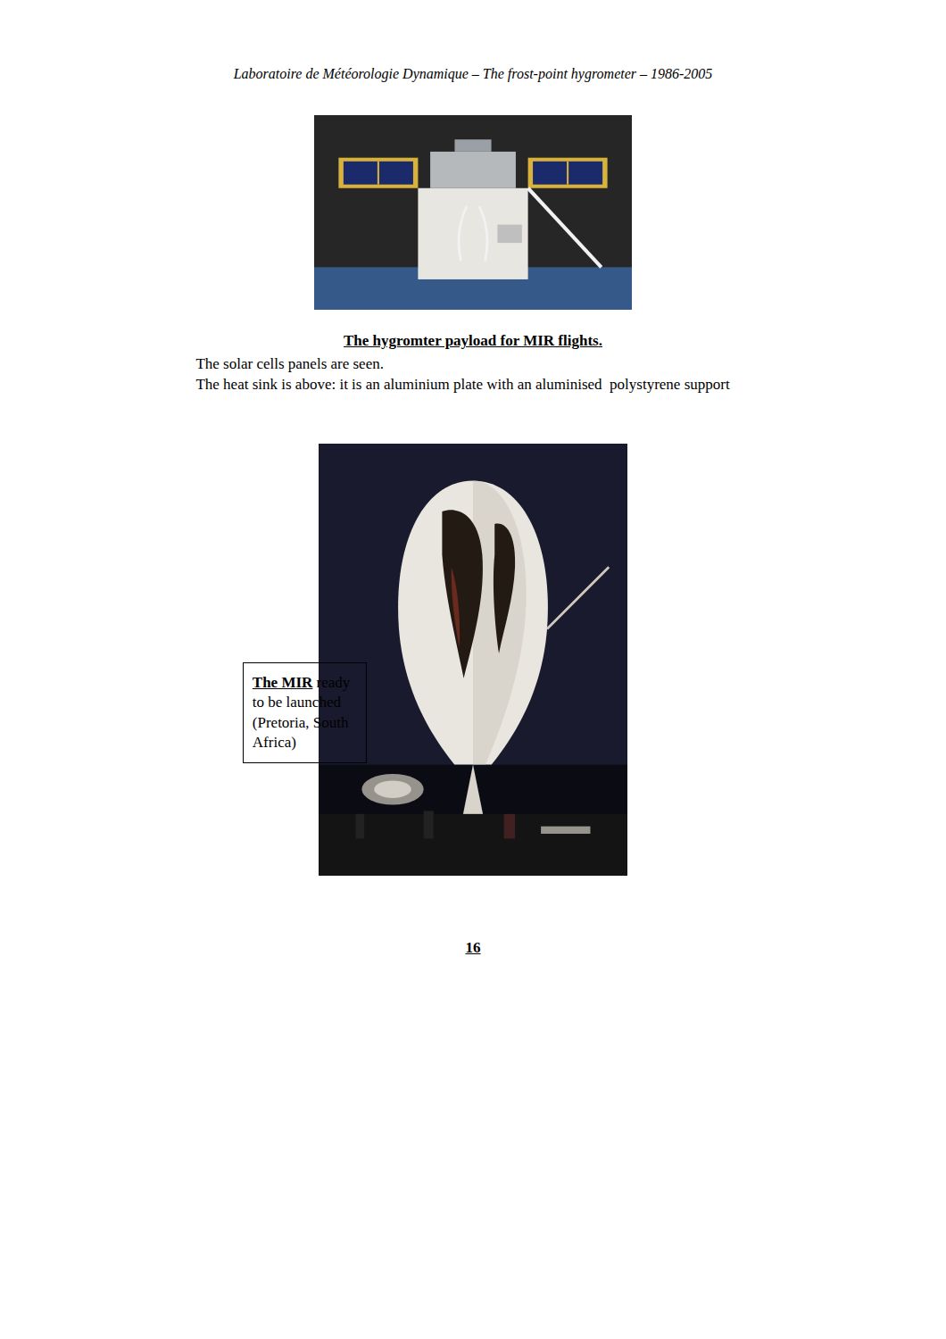Laboratoire de Météorologie Dynamique – The frost-point hygrometer – 1986-2005
The hygromter payload for MIR flights.
The solar cells panels are seen.
The heat sink is above: it is an aluminium plate with an aluminised polystyrene support
The MIR ready to be launched (Pretoria, South Africa)
16